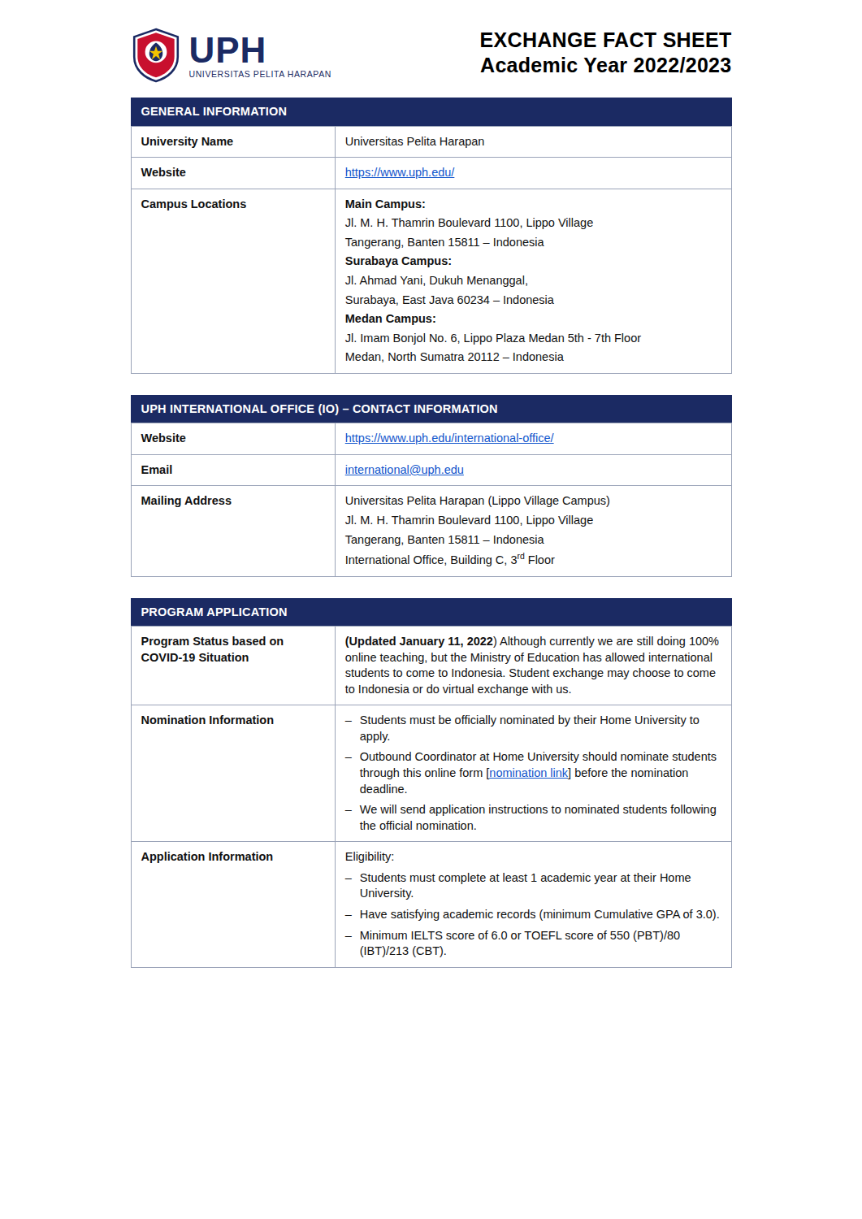UPH UNIVERSITAS PELITA HARAPAN
EXCHANGE FACT SHEET
Academic Year 2022/2023
GENERAL INFORMATION
| University Name | Universitas Pelita Harapan |
| Website | https://www.uph.edu/ |
| Campus Locations | Main Campus: Jl. M. H. Thamrin Boulevard 1100, Lippo Village Tangerang, Banten 15811 – Indonesia Surabaya Campus: Jl. Ahmad Yani, Dukuh Menanggal, Surabaya, East Java 60234 – Indonesia Medan Campus: Jl. Imam Bonjol No. 6, Lippo Plaza Medan 5th - 7th Floor Medan, North Sumatra 20112 – Indonesia |
UPH INTERNATIONAL OFFICE (IO) – CONTACT INFORMATION
| Website | https://www.uph.edu/international-office/ |
| Email | international@uph.edu |
| Mailing Address | Universitas Pelita Harapan (Lippo Village Campus) Jl. M. H. Thamrin Boulevard 1100, Lippo Village Tangerang, Banten 15811 – Indonesia International Office, Building C, 3 rd Floor |
PROGRAM APPLICATION
| Program Status based on COVID-19 Situation | (Updated January 11, 2022 ) Although currently we are still doing 100% online teaching, but the Ministry of Education has allowed international students to come to Indonesia. Student exchange may choose to come to Indonesia or do virtual exchange with us. |
| Nomination Information | Students must be officially nominated by their Home University to apply. Outbound Coordinator at Home University should nominate students through this online form [ nomination link ] before the nomination deadline. We will send application instructions to nominated students following the official nomination. |
| Application Information | Eligibility: Students must complete at least 1 academic year at their Home University. Have satisfying academic records (minimum Cumulative GPA of 3.0). Minimum IELTS score of 6.0 or TOEFL score of 550 (PBT)/80 (IBT)/213 (CBT). |